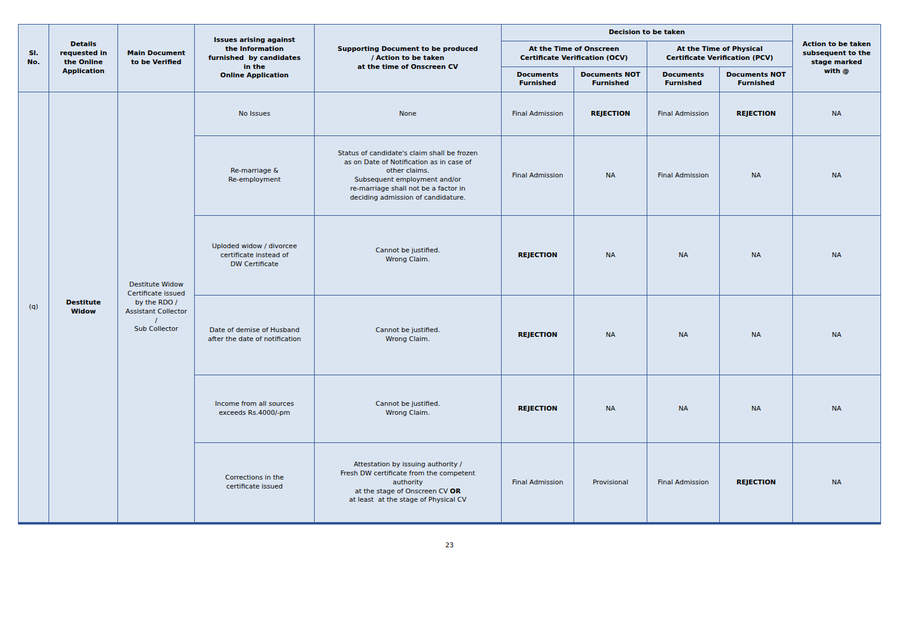| Sl. No. | Details requested in the Online Application | Main Document to be Verified | Issues arising against the Information furnished by candidates in the Online Application | Supporting Document to be produced / Action to be taken at the time of Onscreen CV | Decision to be taken | Action to be taken subsequent to the stage marked with @ |
| --- | --- | --- | --- | --- | --- | --- |
| At the Time of Onscreen Certificate Verification (OCV) | At the Time of Physical Certificate Verification (PCV) |
| Documents Furnished | Documents NOT Furnished | Documents Furnished | Documents NOT Furnished |
| (q) | Destitute Widow | Destitute Widow Certificate issued by the RDO / Assistant Collector / Sub Collector | No Issues | None | Final Admission | REJECTION | Final Admission | REJECTION | NA |
| Re-marriage & Re-employment | Status of candidate's claim shall be frozen as on Date of Notification as in case of other claims. Subsequent employment and/or re-marriage shall not be a factor in deciding admission of candidature. | Final Admission | NA | Final Admission | NA | NA |
| Uploded widow / divorcee certificate instead of DW Certificate | Cannot be justified. Wrong Claim. | REJECTION | NA | NA | NA | NA |
| Date of demise of Husband after the date of notification | Cannot be justified. Wrong Claim. | REJECTION | NA | NA | NA | NA |
| Income from all sources exceeds Rs.4000/-pm | Cannot be justified. Wrong Claim. | REJECTION | NA | NA | NA | NA |
| Corrections in the certificate issued | Attestation by issuing authority / Fresh DW certificate from the competent authority at the stage of Onscreen CV OR at least at the stage of Physical CV | Final Admission | Provisional | Final Admission | REJECTION | NA |
23